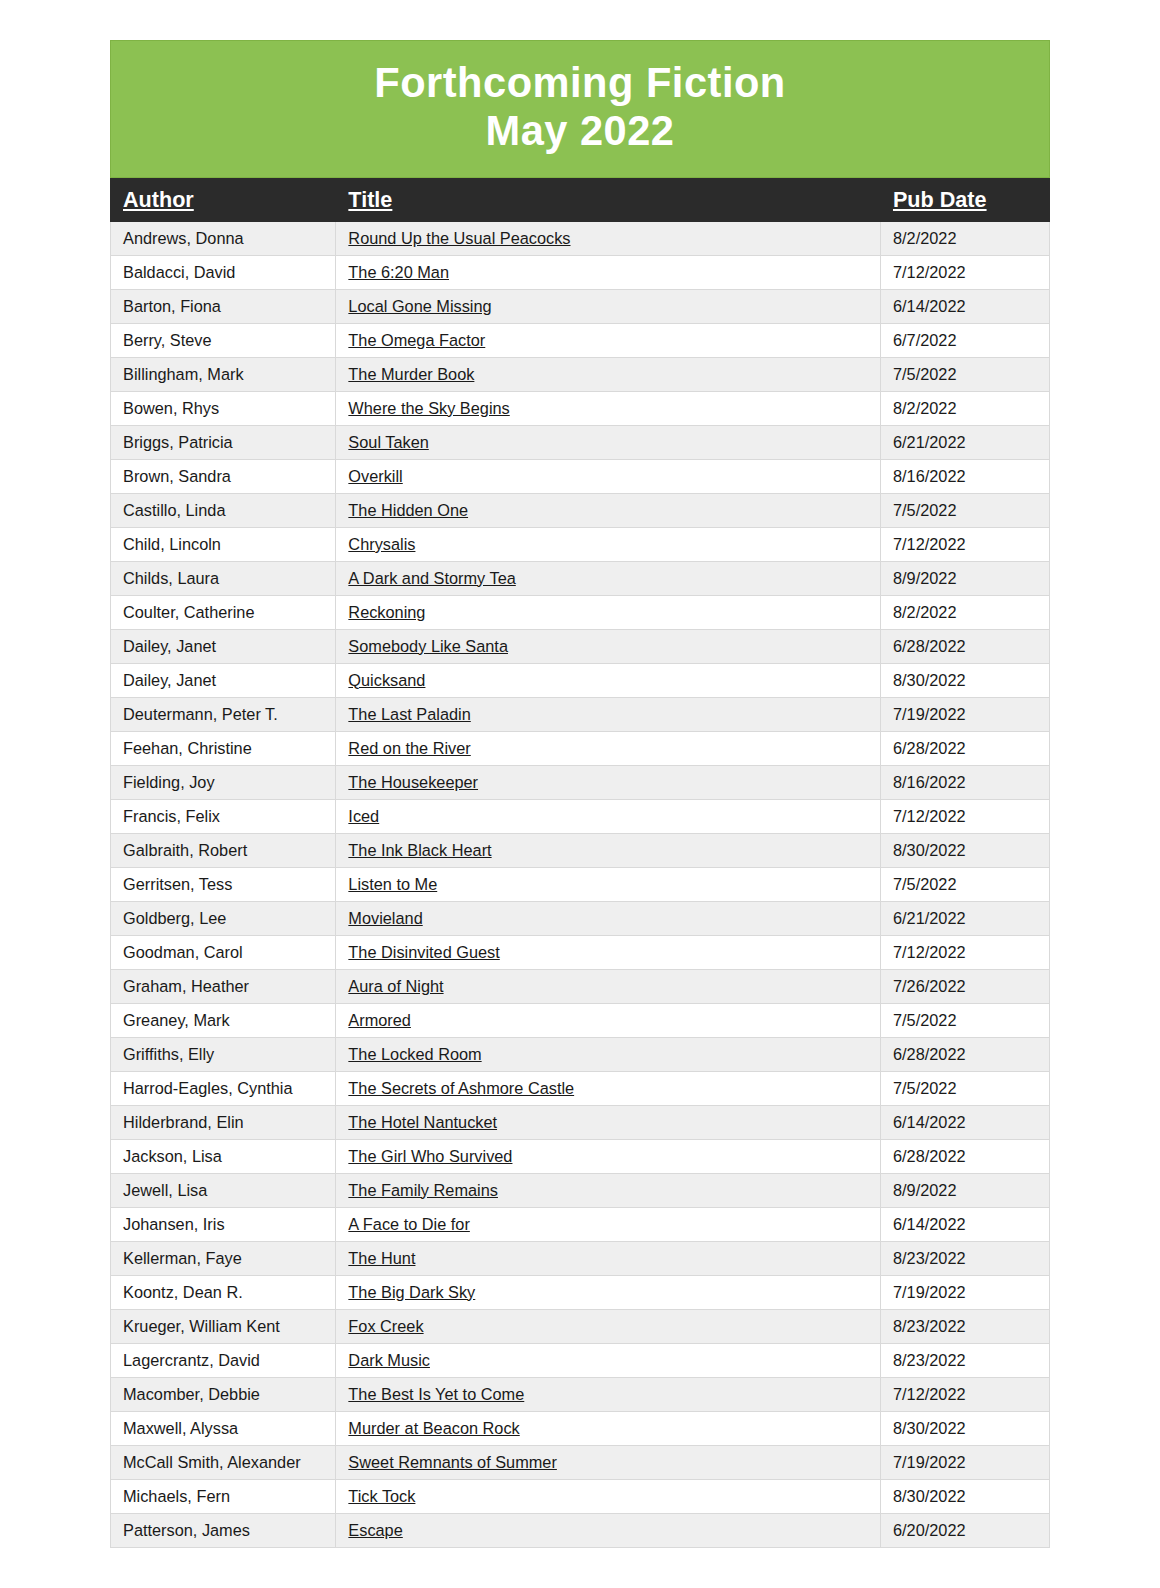Forthcoming Fiction May 2022
| Author | Title | Pub Date |
| --- | --- | --- |
| Andrews, Donna | Round Up the Usual Peacocks | 8/2/2022 |
| Baldacci, David | The 6:20 Man | 7/12/2022 |
| Barton, Fiona | Local Gone Missing | 6/14/2022 |
| Berry, Steve | The Omega Factor | 6/7/2022 |
| Billingham, Mark | The Murder Book | 7/5/2022 |
| Bowen, Rhys | Where the Sky Begins | 8/2/2022 |
| Briggs, Patricia | Soul Taken | 6/21/2022 |
| Brown, Sandra | Overkill | 8/16/2022 |
| Castillo, Linda | The Hidden One | 7/5/2022 |
| Child, Lincoln | Chrysalis | 7/12/2022 |
| Childs, Laura | A Dark and Stormy Tea | 8/9/2022 |
| Coulter, Catherine | Reckoning | 8/2/2022 |
| Dailey, Janet | Somebody Like Santa | 6/28/2022 |
| Dailey, Janet | Quicksand | 8/30/2022 |
| Deutermann, Peter T. | The Last Paladin | 7/19/2022 |
| Feehan, Christine | Red on the River | 6/28/2022 |
| Fielding, Joy | The Housekeeper | 8/16/2022 |
| Francis, Felix | Iced | 7/12/2022 |
| Galbraith, Robert | The Ink Black Heart | 8/30/2022 |
| Gerritsen, Tess | Listen to Me | 7/5/2022 |
| Goldberg, Lee | Movieland | 6/21/2022 |
| Goodman, Carol | The Disinvited Guest | 7/12/2022 |
| Graham, Heather | Aura of Night | 7/26/2022 |
| Greaney, Mark | Armored | 7/5/2022 |
| Griffiths, Elly | The Locked Room | 6/28/2022 |
| Harrod-Eagles, Cynthia | The Secrets of Ashmore Castle | 7/5/2022 |
| Hilderbrand, Elin | The Hotel Nantucket | 6/14/2022 |
| Jackson, Lisa | The Girl Who Survived | 6/28/2022 |
| Jewell, Lisa | The Family Remains | 8/9/2022 |
| Johansen, Iris | A Face to Die for | 6/14/2022 |
| Kellerman, Faye | The Hunt | 8/23/2022 |
| Koontz, Dean R. | The Big Dark Sky | 7/19/2022 |
| Krueger, William Kent | Fox Creek | 8/23/2022 |
| Lagercrantz, David | Dark Music | 8/23/2022 |
| Macomber, Debbie | The Best Is Yet to Come | 7/12/2022 |
| Maxwell, Alyssa | Murder at Beacon Rock | 8/30/2022 |
| McCall Smith, Alexander | Sweet Remnants of Summer | 7/19/2022 |
| Michaels, Fern | Tick Tock | 8/30/2022 |
| Patterson, James | Escape | 6/20/2022 |